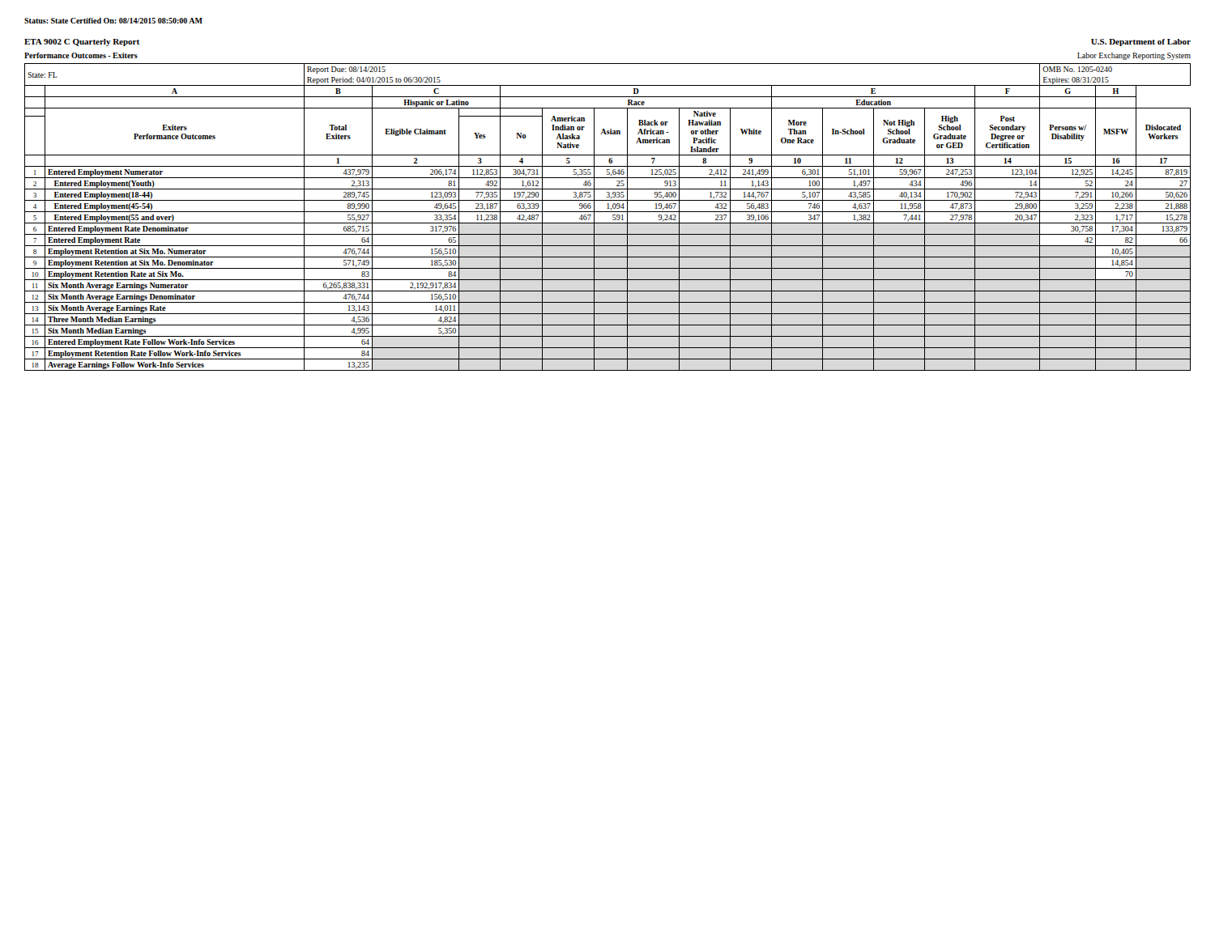Status: State Certified On: 08/14/2015 08:50:00 AM
ETA 9002 C Quarterly Report
U.S. Department of Labor
Performance Outcomes - Exiters
Labor Exchange Reporting System
| State: FL | Report Due: 08/14/2015 | OMB No. 1205-0240 |
| Report Period: 04/01/2015 to 06/30/2015 | Expires: 08/31/2015 |
| | A | B | C | D | E | F | G | H |
| | | | Hispanic or Latino | Race | Education | | | |
| | Exiters Performance Outcomes | Total Exiters | Eligible Claimant | | | American Indian or Alaska Native | Asian | Black or African - American | Native Hawaiian or other Pacific Islander | White | More Than One Race | In-School | Not High School Graduate | High School Graduate or GED | Post Secondary Degree or Certification | Persons w/ Disability | MSFW | Dislocated Workers |
| | Yes | No |
| | | 1 | 2 | 3 | 4 | 5 | 6 | 7 | 8 | 9 | 10 | 11 | 12 | 13 | 14 | 15 | 16 | 17 |
| 1 | Entered Employment Numerator | 437,979 | 206,174 | 112,853 | 304,731 | 5,355 | 5,646 | 125,025 | 2,412 | 241,499 | 6,301 | 51,101 | 59,967 | 247,253 | 123,104 | 12,925 | 14,245 | 87,819 |
| 2 | Entered Employment(Youth) | 2,313 | 81 | 492 | 1,612 | 46 | 25 | 913 | 11 | 1,143 | 100 | 1,497 | 434 | 496 | 14 | 52 | 24 | 27 |
| 3 | Entered Employment(18-44) | 289,745 | 123,093 | 77,935 | 197,290 | 3,875 | 3,935 | 95,400 | 1,732 | 144,767 | 5,107 | 43,585 | 40,134 | 170,902 | 72,943 | 7,291 | 10,266 | 50,626 |
| 4 | Entered Employment(45-54) | 89,990 | 49,645 | 23,187 | 63,339 | 966 | 1,094 | 19,467 | 432 | 56,483 | 746 | 4,637 | 11,958 | 47,873 | 29,800 | 3,259 | 2,238 | 21,888 |
| 5 | Entered Employment(55 and over) | 55,927 | 33,354 | 11,238 | 42,487 | 467 | 591 | 9,242 | 237 | 39,106 | 347 | 1,382 | 7,441 | 27,978 | 20,347 | 2,323 | 1,717 | 15,278 |
| 6 | Entered Employment Rate Denominator | 685,715 | 317,976 | | | | | | | | | | | | | 30,758 | 17,304 | 133,879 |
| 7 | Entered Employment Rate | 64 | 65 | | | | | | | | | | | | | 42 | 82 | 66 |
| 8 | Employment Retention at Six Mo. Numerator | 476,744 | 156,510 | | | | | | | | | | | | | | 10,405 | |
| 9 | Employment Retention at Six Mo. Denominator | 571,749 | 185,530 | | | | | | | | | | | | | | 14,854 | |
| 10 | Employment Retention Rate at Six Mo. | 83 | 84 | | | | | | | | | | | | | | 70 | |
| 11 | Six Month Average Earnings Numerator | 6,265,838,331 | 2,192,917,834 | | | | | | | | | | | | | | | |
| 12 | Six Month Average Earnings Denominator | 476,744 | 156,510 | | | | | | | | | | | | | | | |
| 13 | Six Month Average Earnings Rate | 13,143 | 14,011 | | | | | | | | | | | | | | | |
| 14 | Three Month Median Earnings | 4,536 | 4,824 | | | | | | | | | | | | | | | |
| 15 | Six Month Median Earnings | 4,995 | 5,350 | | | | | | | | | | | | | | | |
| 16 | Entered Employment Rate Follow Work-Info Services | 64 | | | | | | | | | | | | | | | | |
| 17 | Employment Retention Rate Follow Work-Info Services | 84 | | | | | | | | | | | | | | | | |
| 18 | Average Earnings Follow Work-Info Services | 13,235 | | | | | | | | | | | | | | | | |